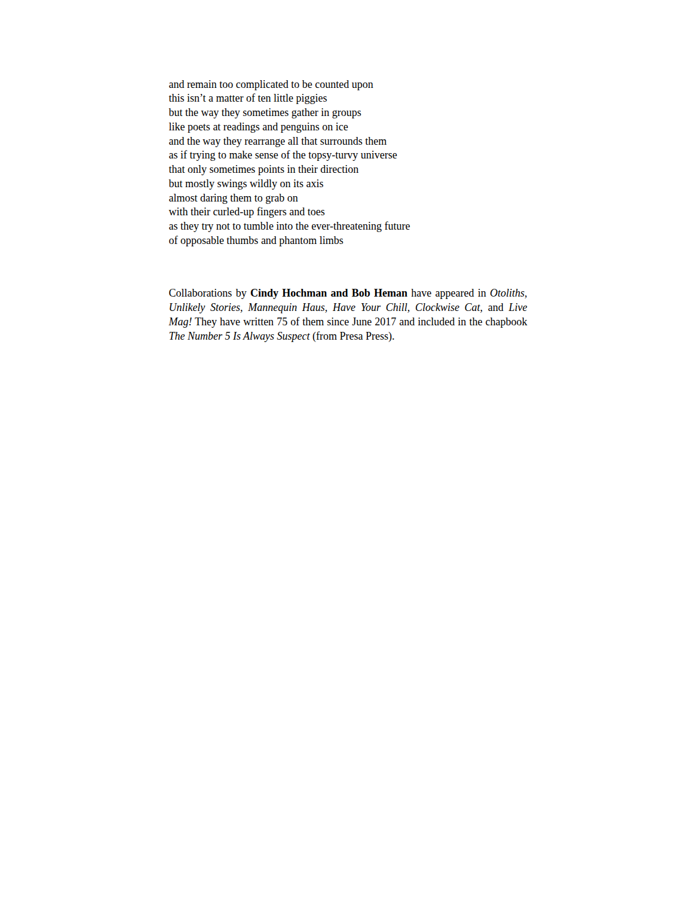and remain too complicated to be counted upon
this isn’t a matter of ten little piggies
but the way they sometimes gather in groups
like poets at readings and penguins on ice
and the way they rearrange all that surrounds them
as if trying to make sense of the topsy-turvy universe
that only sometimes points in their direction
but mostly swings wildly on its axis
almost daring them to grab on
with their curled-up fingers and toes
as they try not to tumble into the ever-threatening future
of opposable thumbs and phantom limbs
Collaborations by Cindy Hochman and Bob Heman have appeared in Otoliths, Unlikely Stories, Mannequin Haus, Have Your Chill, Clockwise Cat, and Live Mag! They have written 75 of them since June 2017 and included in the chapbook The Number 5 Is Always Suspect (from Presa Press).